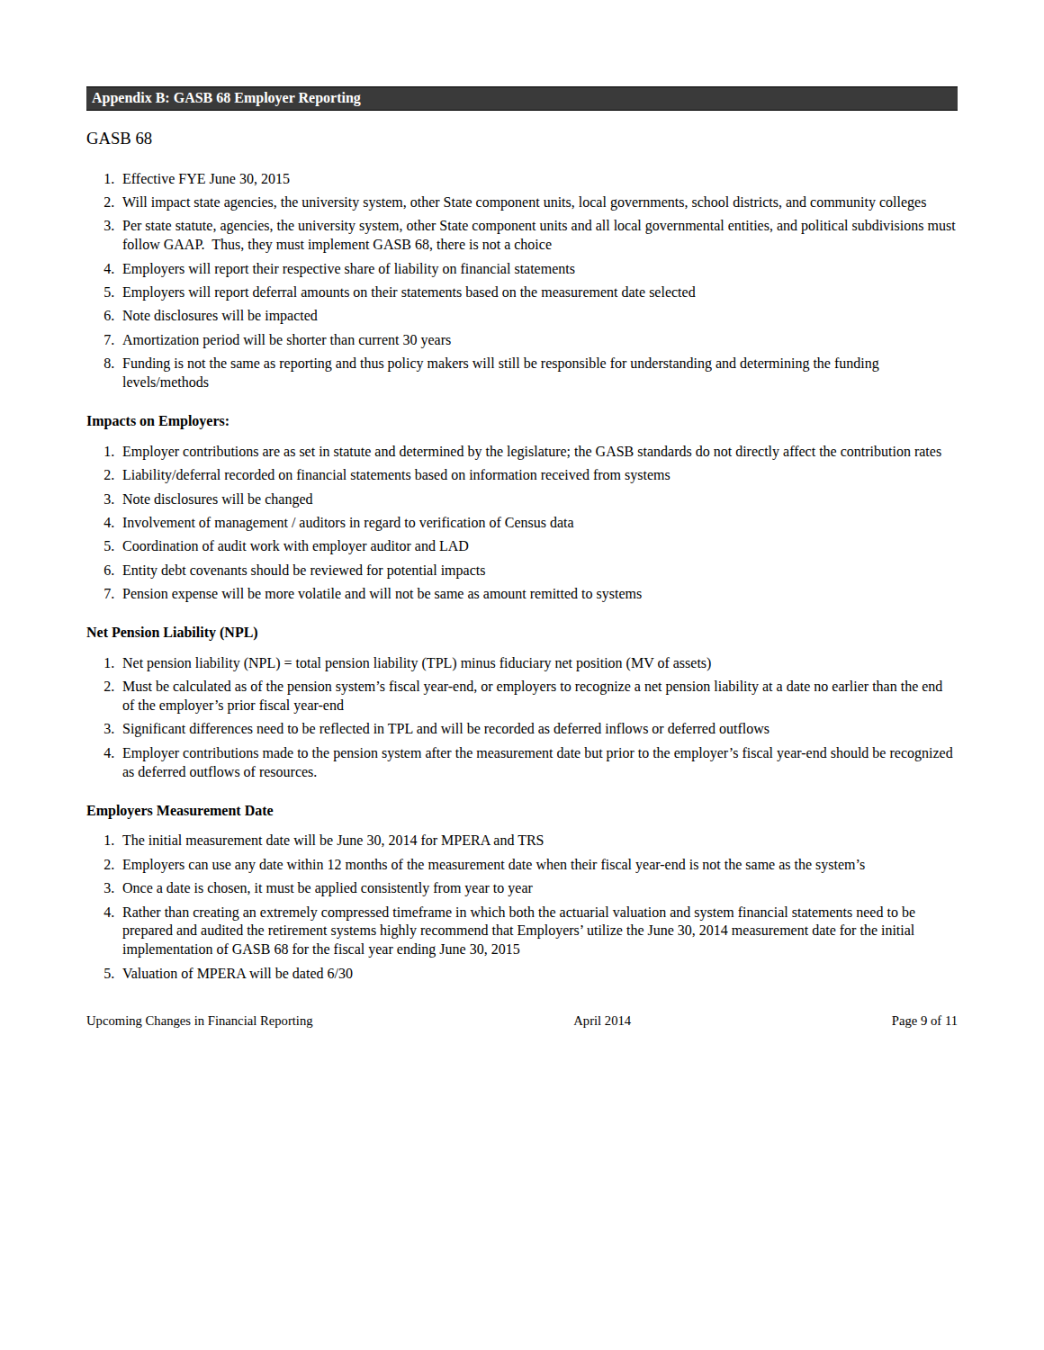Appendix B: GASB 68 Employer Reporting
GASB 68
Effective FYE June 30, 2015
Will impact state agencies, the university system, other State component units, local governments, school districts, and community colleges
Per state statute, agencies, the university system, other State component units and all local governmental entities, and political subdivisions must follow GAAP. Thus, they must implement GASB 68, there is not a choice
Employers will report their respective share of liability on financial statements
Employers will report deferral amounts on their statements based on the measurement date selected
Note disclosures will be impacted
Amortization period will be shorter than current 30 years
Funding is not the same as reporting and thus policy makers will still be responsible for understanding and determining the funding levels/methods
Impacts on Employers:
Employer contributions are as set in statute and determined by the legislature; the GASB standards do not directly affect the contribution rates
Liability/deferral recorded on financial statements based on information received from systems
Note disclosures will be changed
Involvement of management / auditors in regard to verification of Census data
Coordination of audit work with employer auditor and LAD
Entity debt covenants should be reviewed for potential impacts
Pension expense will be more volatile and will not be same as amount remitted to systems
Net Pension Liability (NPL)
Net pension liability (NPL) = total pension liability (TPL) minus fiduciary net position (MV of assets)
Must be calculated as of the pension system’s fiscal year-end, or employers to recognize a net pension liability at a date no earlier than the end of the employer’s prior fiscal year-end
Significant differences need to be reflected in TPL and will be recorded as deferred inflows or deferred outflows
Employer contributions made to the pension system after the measurement date but prior to the employer’s fiscal year-end should be recognized as deferred outflows of resources.
Employers Measurement Date
The initial measurement date will be June 30, 2014 for MPERA and TRS
Employers can use any date within 12 months of the measurement date when their fiscal year-end is not the same as the system’s
Once a date is chosen, it must be applied consistently from year to year
Rather than creating an extremely compressed timeframe in which both the actuarial valuation and system financial statements need to be prepared and audited the retirement systems highly recommend that Employers’ utilize the June 30, 2014 measurement date for the initial implementation of GASB 68 for the fiscal year ending June 30, 2015
Valuation of MPERA will be dated 6/30
Upcoming Changes in Financial Reporting
April 2014
Page 9 of 11